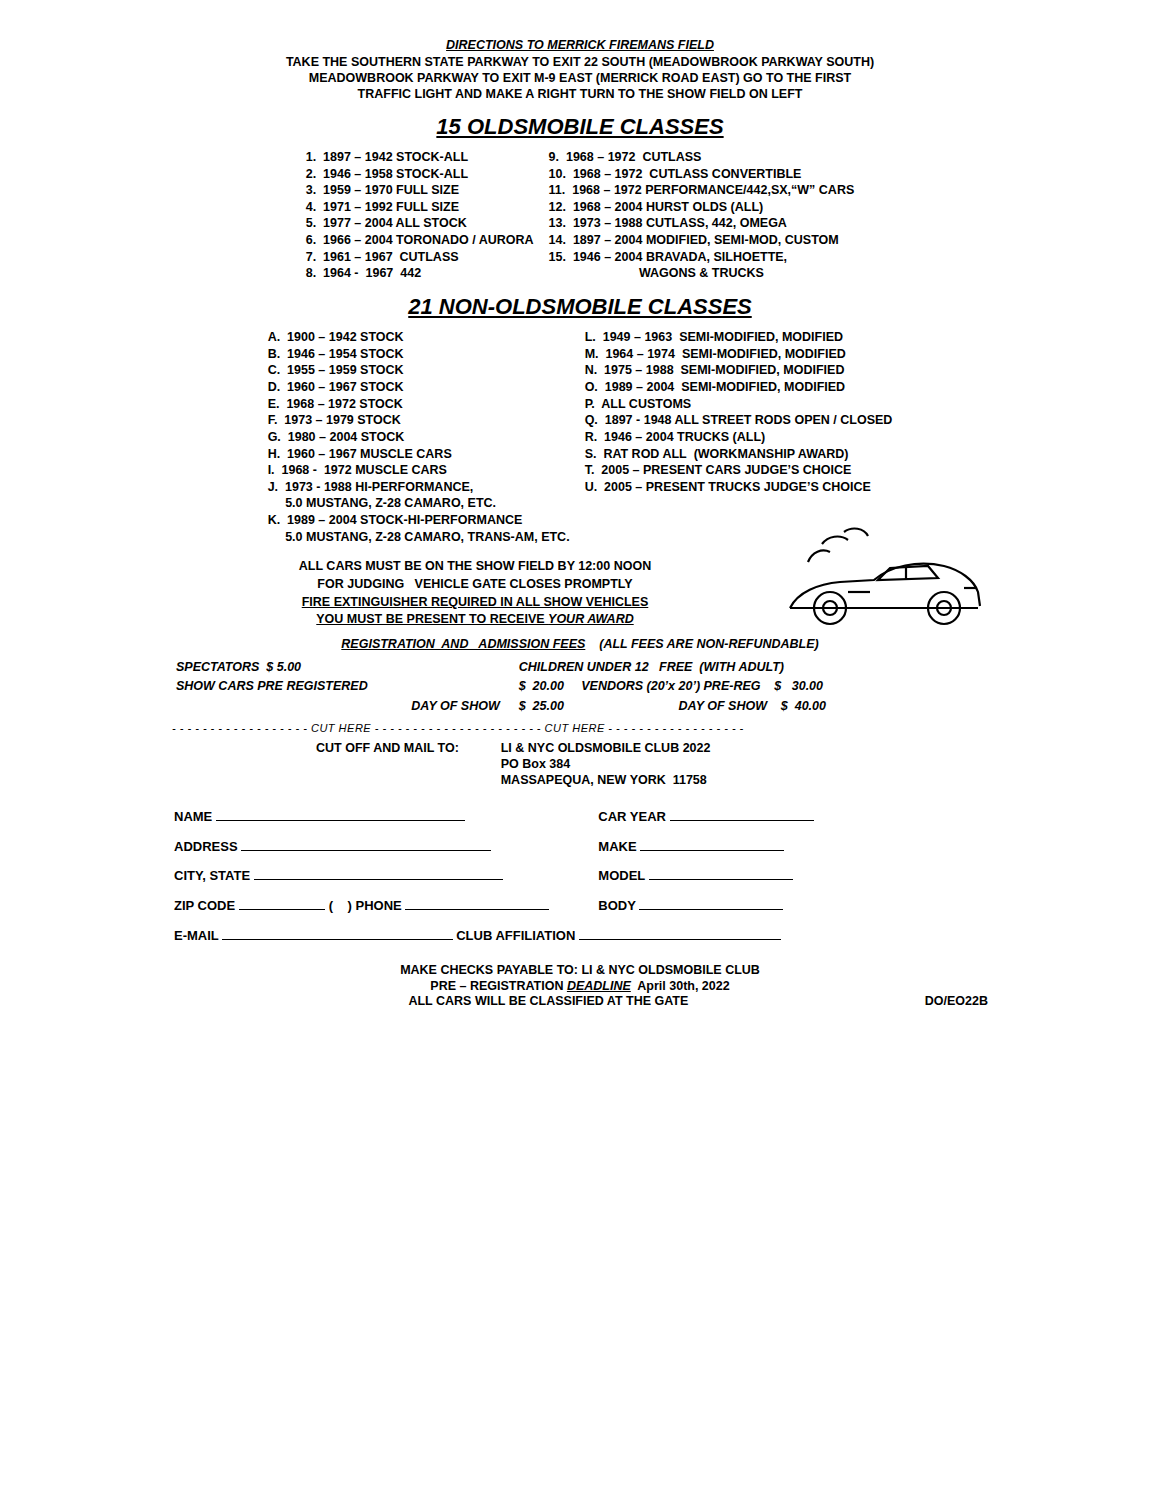DIRECTIONS TO MERRICK FIREMANS FIELD TAKE THE SOUTHERN STATE PARKWAY TO EXIT 22 SOUTH (MEADOWBROOK PARKWAY SOUTH)
MEADOWBROOK PARKWAY TO EXIT M-9 EAST (MERRICK ROAD EAST) GO TO THE FIRST
TRAFFIC LIGHT AND MAKE A RIGHT TURN TO THE SHOW FIELD ON LEFT
15 OLDSMOBILE CLASSES
1. 1897 – 1942 STOCK-ALL
2. 1946 – 1958 STOCK-ALL
3. 1959 – 1970 FULL SIZE
4. 1971 – 1992 FULL SIZE
5. 1977 – 2004 ALL STOCK
6. 1966 – 2004 TORONADO / AURORA
7. 1961 – 1967 CUTLASS
8. 1964 - 1967 442
9. 1968 – 1972 CUTLASS
10. 1968 – 1972 CUTLASS CONVERTIBLE
11. 1968 – 1972 PERFORMANCE/442,SX,“W” CARS
12. 1968 – 2004 HURST OLDS (ALL)
13. 1973 – 1988 CUTLASS, 442, OMEGA
14. 1897 – 2004 MODIFIED, SEMI-MOD, CUSTOM
15. 1946 – 2004 BRAVADA, SILHOETTE,
WAGONS & TRUCKS
21 NON-OLDSMOBILE CLASSES
A. 1900 – 1942 STOCK
B. 1946 – 1954 STOCK
C. 1955 – 1959 STOCK
D. 1960 – 1967 STOCK
E. 1968 – 1972 STOCK
F. 1973 – 1979 STOCK
G. 1980 – 2004 STOCK
H. 1960 – 1967 MUSCLE CARS
I. 1968 - 1972 MUSCLE CARS
J. 1973 - 1988 HI-PERFORMANCE,
5.0 MUSTANG, Z-28 CAMARO, ETC.
K. 1989 – 2004 STOCK-HI-PERFORMANCE
5.0 MUSTANG, Z-28 CAMARO, TRANS-AM, ETC.
L. 1949 – 1963 SEMI-MODIFIED, MODIFIED
M. 1964 – 1974 SEMI-MODIFIED, MODIFIED
N. 1975 – 1988 SEMI-MODIFIED, MODIFIED
O. 1989 – 2004 SEMI-MODIFIED, MODIFIED
P. ALL CUSTOMS
Q. 1897 - 1948 ALL STREET RODS OPEN / CLOSED
R. 1946 – 2004 TRUCKS (ALL)
S. RAT ROD ALL (WORKMANSHIP AWARD)
T. 2005 – PRESENT CARS JUDGE’S CHOICE
U. 2005 – PRESENT TRUCKS JUDGE’S CHOICE
ALL CARS MUST BE ON THE SHOW FIELD BY 12:00 NOON
FOR JUDGING VEHICLE GATE CLOSES PROMPTLY
FIRE EXTINGUISHER REQUIRED IN ALL SHOW VEHICLES
YOU MUST BE PRESENT TO RECEIVE YOUR AWARD
REGISTRATION AND ADMISSION FEES (ALL FEES ARE NON-REFUNDABLE)
| SPECTATORS $ 5.00 | CHILDREN UNDER 12 FREE (WITH ADULT) |
| SHOW CARS PRE REGISTERED | $ 20.00 VENDORS (20’x 20’) PRE-REG $ 30.00 |
| DAY OF SHOW | $ 25.00 DAY OF SHOW $ 40.00 |
- - - - - - - - - - - - - - - - - - CUT HERE - - - - - - - - - - - - - - - - - - - - - - CUT HERE - - - - - - - - - - - - - - - - - -
CUT OFF AND MAIL TO: LI & NYC OLDSMOBILE CLUB 2022
PO Box 384
MASSAPEQUA, NEW YORK 11758
| NAME | CAR YEAR |
| ADDRESS | MAKE |
| CITY, STATE | MODEL |
| ZIP CODE ( ) PHONE | BODY |
| E-MAIL CLUB AFFILIATION |
MAKE CHECKS PAYABLE TO: LI & NYC OLDSMOBILE CLUB
PRE – REGISTRATION DEADLINE April 30th, 2022
ALL CARS WILL BE CLASSIFIED AT THE GATE DO/EO22B